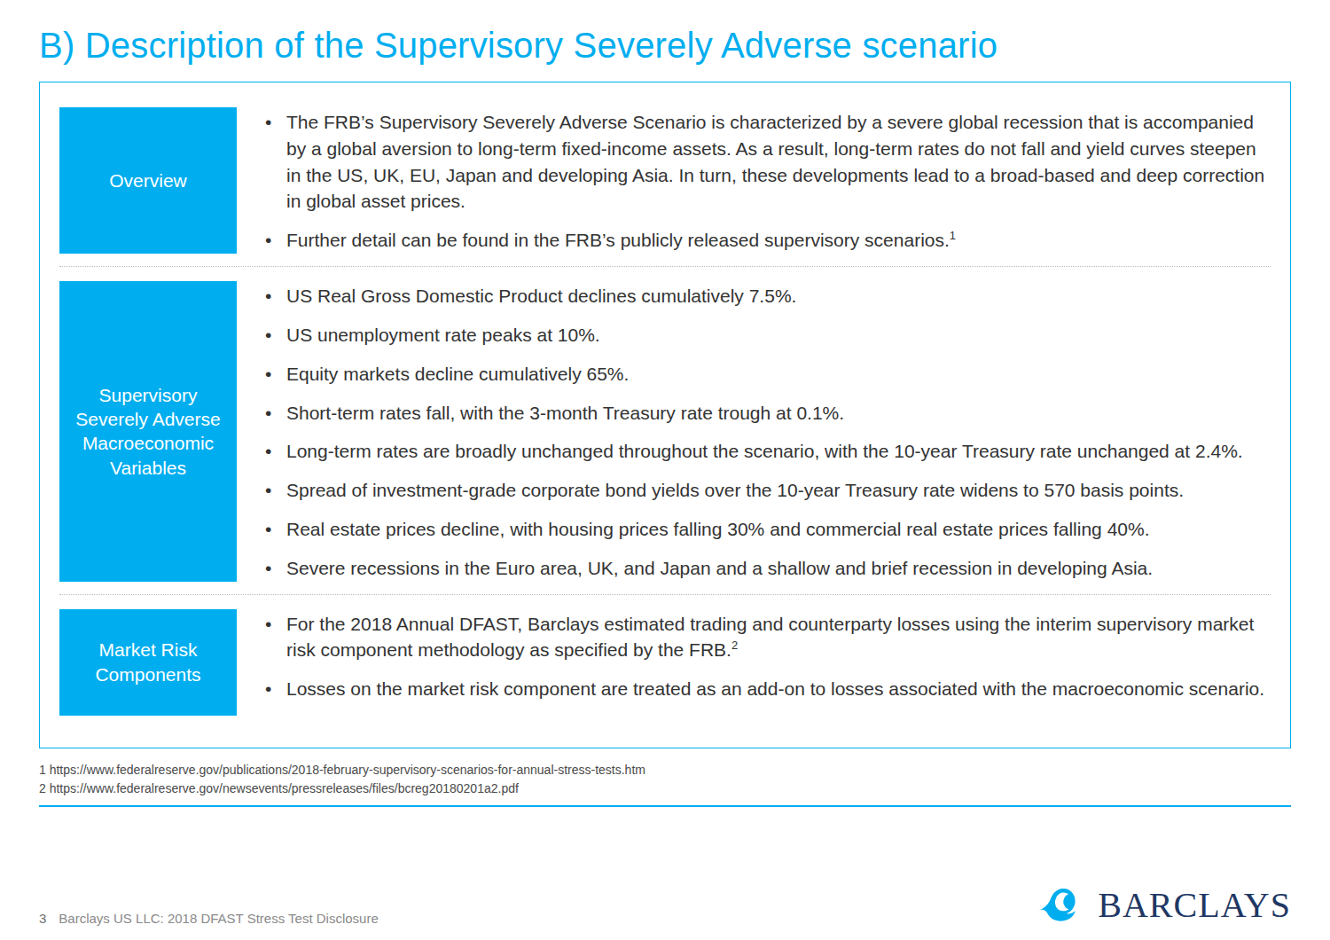B) Description of the Supervisory Severely Adverse scenario
Overview
The FRB’s Supervisory Severely Adverse Scenario is characterized by a severe global recession that is accompanied by a global aversion to long-term fixed-income assets. As a result, long-term rates do not fall and yield curves steepen in the US, UK, EU, Japan and developing Asia. In turn, these developments lead to a broad-based and deep correction in global asset prices.
Further detail can be found in the FRB’s publicly released supervisory scenarios.1
Supervisory Severely Adverse Macroeconomic Variables
US Real Gross Domestic Product declines cumulatively 7.5%.
US unemployment rate peaks at 10%.
Equity markets decline cumulatively 65%.
Short-term rates fall, with the 3-month Treasury rate trough at 0.1%.
Long-term rates are broadly unchanged throughout the scenario, with the 10-year Treasury rate unchanged at 2.4%.
Spread of investment-grade corporate bond yields over the 10-year Treasury rate widens to 570 basis points.
Real estate prices decline, with housing prices falling 30% and commercial real estate prices falling 40%.
Severe recessions in the Euro area, UK, and Japan and a shallow and brief recession in developing Asia.
Market Risk Components
For the 2018 Annual DFAST, Barclays estimated trading and counterparty losses using the interim supervisory market risk component methodology as specified by the FRB.2
Losses on the market risk component are treated as an add-on to losses associated with the macroeconomic scenario.
1 https://www.federalreserve.gov/publications/2018-february-supervisory-scenarios-for-annual-stress-tests.htm
2 https://www.federalreserve.gov/newsevents/pressreleases/files/bcreg20180201a2.pdf
3 Barclays US LLC: 2018 DFAST Stress Test Disclosure
BARCLAYS